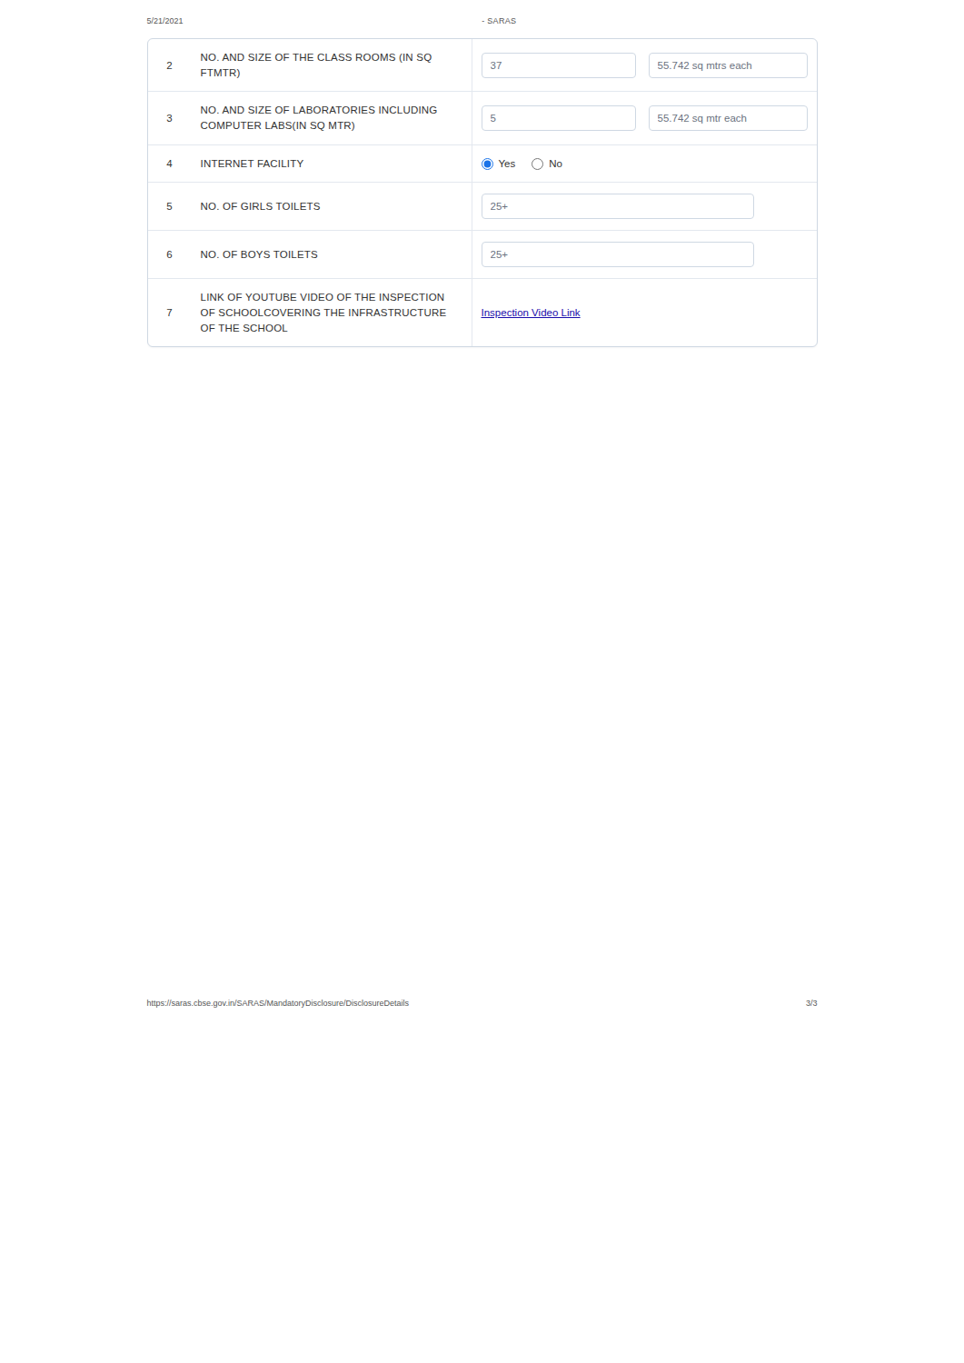5/21/2021
- SARAS
| 2 | NO. AND SIZE OF THE CLASS ROOMS (IN SQ FTMTR) | |
| 3 | NO. AND SIZE OF LABORATORIES INCLUDING COMPUTER LABS(IN SQ MTR) | |
| 4 | INTERNET FACILITY | Yes No |
| 5 | NO. OF GIRLS TOILETS | |
| 6 | NO. OF BOYS TOILETS | |
| 7 | LINK OF YOUTUBE VIDEO OF THE INSPECTION OF SCHOOLCOVERING THE INFRASTRUCTURE OF THE SCHOOL | Inspection Video Link |
https://saras.cbse.gov.in/SARAS/MandatoryDisclosure/DisclosureDetails
3/3